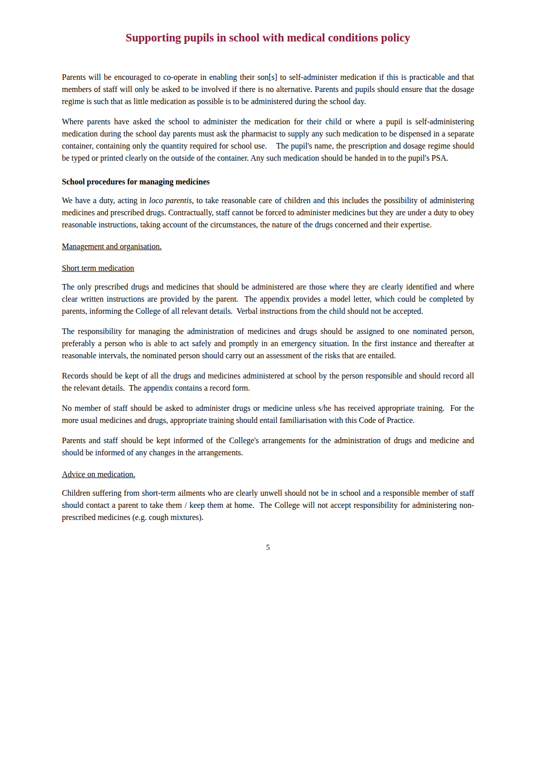Supporting pupils in school with medical conditions policy
Parents will be encouraged to co-operate in enabling their son[s] to self-administer medication if this is practicable and that members of staff will only be asked to be involved if there is no alternative. Parents and pupils should ensure that the dosage regime is such that as little medication as possible is to be administered during the school day.
Where parents have asked the school to administer the medication for their child or where a pupil is self-administering medication during the school day parents must ask the pharmacist to supply any such medication to be dispensed in a separate container, containing only the quantity required for school use. The pupil's name, the prescription and dosage regime should be typed or printed clearly on the outside of the container. Any such medication should be handed in to the pupil's PSA.
School procedures for managing medicines
We have a duty, acting in loco parentis, to take reasonable care of children and this includes the possibility of administering medicines and prescribed drugs. Contractually, staff cannot be forced to administer medicines but they are under a duty to obey reasonable instructions, taking account of the circumstances, the nature of the drugs concerned and their expertise.
Management and organisation.
Short term medication
The only prescribed drugs and medicines that should be administered are those where they are clearly identified and where clear written instructions are provided by the parent. The appendix provides a model letter, which could be completed by parents, informing the College of all relevant details. Verbal instructions from the child should not be accepted.
The responsibility for managing the administration of medicines and drugs should be assigned to one nominated person, preferably a person who is able to act safely and promptly in an emergency situation. In the first instance and thereafter at reasonable intervals, the nominated person should carry out an assessment of the risks that are entailed.
Records should be kept of all the drugs and medicines administered at school by the person responsible and should record all the relevant details. The appendix contains a record form.
No member of staff should be asked to administer drugs or medicine unless s/he has received appropriate training. For the more usual medicines and drugs, appropriate training should entail familiarisation with this Code of Practice.
Parents and staff should be kept informed of the College's arrangements for the administration of drugs and medicine and should be informed of any changes in the arrangements.
Advice on medication.
Children suffering from short-term ailments who are clearly unwell should not be in school and a responsible member of staff should contact a parent to take them / keep them at home. The College will not accept responsibility for administering non-prescribed medicines (e.g. cough mixtures).
5